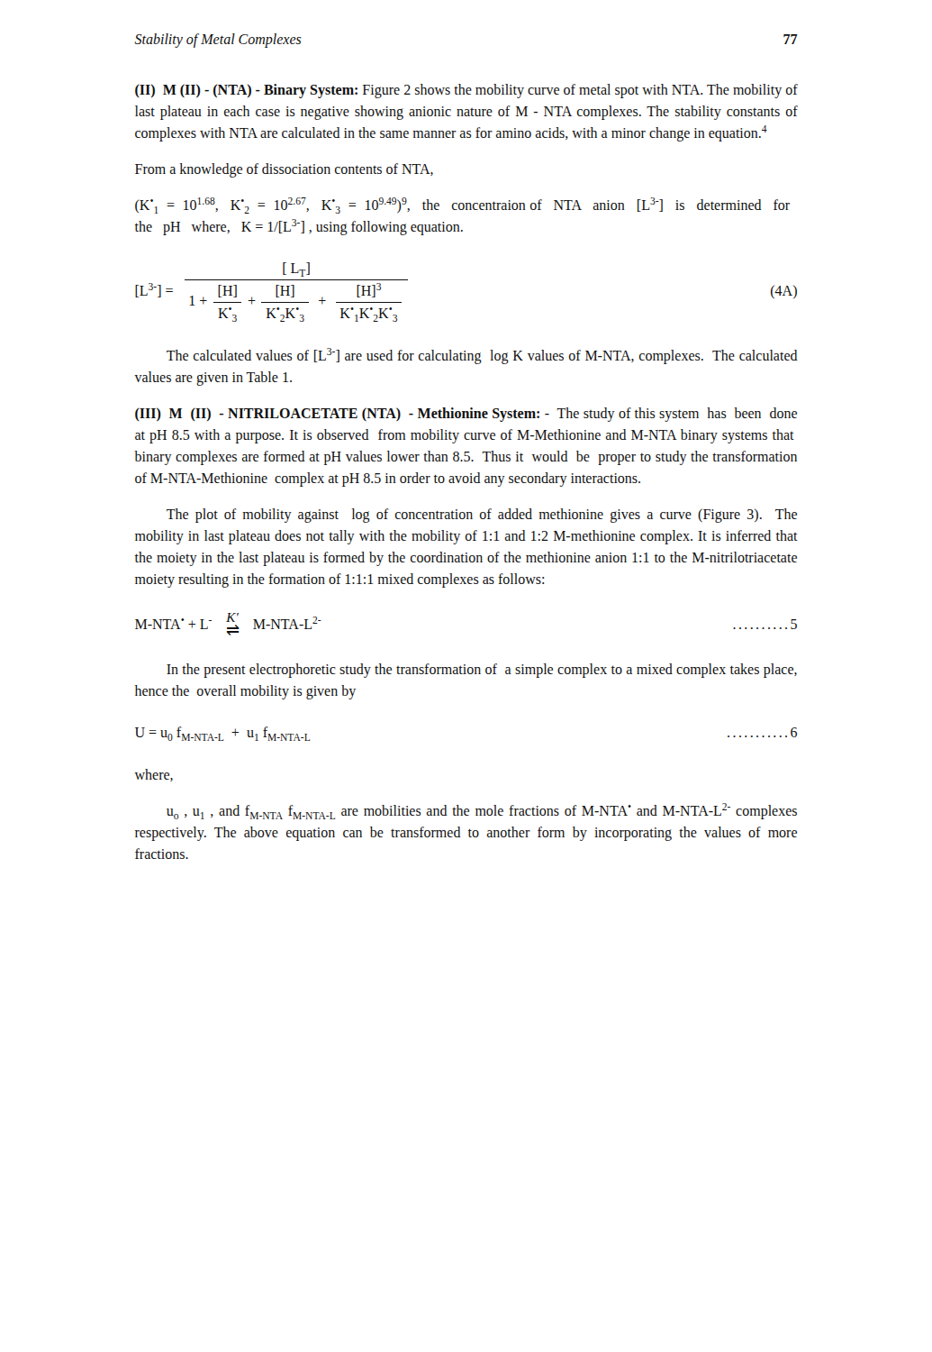Stability of Metal Complexes 77
(II) M (II) - (NTA) - Binary System: Figure 2 shows the mobility curve of metal spot with NTA. The mobility of last plateau in each case is negative showing anionic nature of M - NTA complexes. The stability constants of complexes with NTA are calculated in the same manner as for amino acids, with a minor change in equation.4
From a knowledge of dissociation contents of NTA,
(K•1 = 101.68, K•2 = 102.67, K•3 = 109.49)9, the concentraion of NTA anion [L3-] is determined for the pH where, K = 1/[L3-] , using following equation.
[L3-] = [ LT] 1 + [H] K•3 + [H] K•2K•3 + [H]3 K•1K•2K•3 (4A)
The calculated values of [L3-] are used for calculating log K values of M-NTA, complexes. The calculated values are given in Table 1.
(III) M (II) - NITRILOACETATE (NTA) - Methionine System: - The study of this system has been done at pH 8.5 with a purpose. It is observed from mobility curve of M-Methionine and M-NTA binary systems that binary complexes are formed at pH values lower than 8.5. Thus it would be proper to study the transformation of M-NTA-Methionine complex at pH 8.5 in order to avoid any secondary interactions.
The plot of mobility against log of concentration of added methionine gives a curve (Figure 3). The mobility in last plateau does not tally with the mobility of 1:1 and 1:2 M-methionine complex. It is inferred that the moiety in the last plateau is formed by the coordination of the methionine anion 1:1 to the M-nitrilotriacetate moiety resulting in the formation of 1:1:1 mixed complexes as follows:
M-NTA• + L- K′ ⇌ M-NTA-L2- .......... 5
In the present electrophoretic study the transformation of a simple complex to a mixed complex takes place, hence the overall mobility is given by
U = u0 fM-NTA-L + u1 fM-NTA-L ........... 6
where,
uo , u1 , and fM-NTA fM-NTA-L are mobilities and the mole fractions of M-NTA• and M-NTA-L2- complexes respectively. The above equation can be transformed to another form by incorporating the values of more fractions.